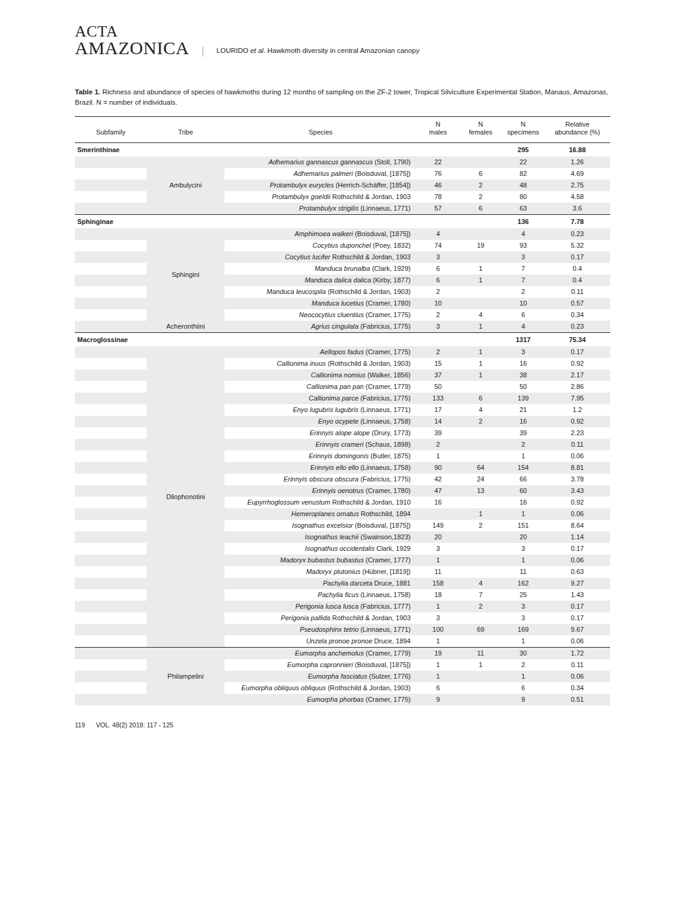ACTA AMAZONICA
LOURIDO et al. Hawkmoth diversity in central Amazonian canopy
Table 1. Richness and abundance of species of hawkmoths during 12 months of sampling on the ZF-2 tower, Tropical Silviculture Experimental Station, Manaus, Amazonas, Brazil. N = number of individuals.
| Subfamily | Tribe | Species | N males | N females | N specimens | Relative abundance (%) |
| --- | --- | --- | --- | --- | --- | --- |
| Smerinthinae | | | | | 295 | 16.88 |
| | Ambulycini | Adhemarius gannascus gannascus (Stoll, 1790) | 22 | | 22 | 1.26 |
| | Adhemarius palmeri (Boisduval, [1875]) | 76 | 6 | 82 | 4.69 |
| | Protambulyx eurycles (Herrich-Schäffer, [1854]) | 46 | 2 | 48 | 2.75 |
| | Protambulyx goeldii Rothschild & Jordan, 1903 | 78 | 2 | 80 | 4.58 |
| | Protambulyx strigilis (Linnaeus, 1771) | 57 | 6 | 63 | 3.6 |
| Sphinginae | | | | | 136 | 7.78 |
| | Sphingini | Amphimoea walkeri (Boisduval, [1875]) | 4 | | 4 | 0.23 |
| | Cocytius duponchel (Poey, 1832) | 74 | 19 | 93 | 5.32 |
| | Cocytius lucifer Rothschild & Jordan, 1903 | 3 | | 3 | 0.17 |
| | Manduca brunalba (Clark, 1929) | 6 | 1 | 7 | 0.4 |
| | Manduca dalica dalica (Kirby, 1877) | 6 | 1 | 7 | 0.4 |
| | Manduca leucospila (Rothschild & Jordan, 1903) | 2 | | 2 | 0.11 |
| | Manduca lucetius (Cramer, 1780) | 10 | | 10 | 0.57 |
| | Neococytius cluentius (Cramer, 1775) | 2 | 4 | 6 | 0.34 |
| | Acheronthiini | Agrius cingulata (Fabricius, 1775) | 3 | 1 | 4 | 0.23 |
| Macroglossinae | | | | | 1317 | 75.34 |
| | Dilophonotini | Aellopos fadus (Cramer, 1775) | 2 | 1 | 3 | 0.17 |
| | Callionima inuus (Rothschild & Jordan, 1903) | 15 | 1 | 16 | 0.92 |
| | Callionima nomius (Walker, 1856) | 37 | 1 | 38 | 2.17 |
| | Callionima pan pan (Cramer, 1779) | 50 | | 50 | 2.86 |
| | Callionima parce (Fabricius, 1775) | 133 | 6 | 139 | 7.95 |
| | Enyo lugubris lugubris (Linnaeus, 1771) | 17 | 4 | 21 | 1.2 |
| | Enyo ocypete (Linnaeus, 1758) | 14 | 2 | 16 | 0.92 |
| | Erinnyis alope alope (Drury, 1773) | 39 | | 39 | 2.23 |
| | Erinnyis crameri (Schaus, 1898) | 2 | | 2 | 0.11 |
| | Erinnyis domingonis (Butler, 1875) | 1 | | 1 | 0.06 |
| | Erinnyis ello ello (Linnaeus, 1758) | 90 | 64 | 154 | 8.81 |
| | Erinnyis obscura obscura (Fabricius, 1775) | 42 | 24 | 66 | 3.78 |
| | Erinnyis oenotrus (Cramer, 1780) | 47 | 13 | 60 | 3.43 |
| | Eupyrrhoglossum venustum Rothschild & Jordan, 1910 | 16 | | 16 | 0.92 |
| | Hemeroplanes ornatus Rothschild, 1894 | | 1 | 1 | 0.06 |
| | Isognathus excelsior (Boisduval, [1875]) | 149 | 2 | 151 | 8.64 |
| | Isognathus leachii (Swainson,1823) | 20 | | 20 | 1.14 |
| | Isognathus occidentalis Clark, 1929 | 3 | | 3 | 0.17 |
| | Madoryx bubastus bubastus (Cramer, 1777) | 1 | | 1 | 0.06 |
| | Madoryx plutonius (Hübner, [1819]) | 11 | | 11 | 0.63 |
| | Pachylia darceta Druce, 1881 | 158 | 4 | 162 | 9.27 |
| | Pachylia ficus (Linnaeus, 1758) | 18 | 7 | 25 | 1.43 |
| | Perigonia lusca lusca (Fabricius, 1777) | 1 | 2 | 3 | 0.17 |
| | Perigonia pallida Rothschild & Jordan, 1903 | 3 | | 3 | 0.17 |
| | Pseudosphinx tetrio (Linnaeus, 1771) | 100 | 69 | 169 | 9.67 |
| | Unzela pronoe pronoe Druce, 1894 | 1 | | 1 | 0.06 |
| | Philampelini | Eumorpha anchemolus (Cramer, 1779) | 19 | 11 | 30 | 1.72 |
| | Eumorpha capronnieri (Boisduval, [1875]) | 1 | 1 | 2 | 0.11 |
| | Eumorpha fasciatus (Sulzer, 1776) | 1 | | 1 | 0.06 |
| | Eumorpha obliquus obliquus (Rothschild & Jordan, 1903) | 6 | | 6 | 0.34 |
| | Eumorpha phorbas (Cramer, 1775) | 9 | | 9 | 0.51 |
119 VOL. 48(2) 2018: 117 - 125